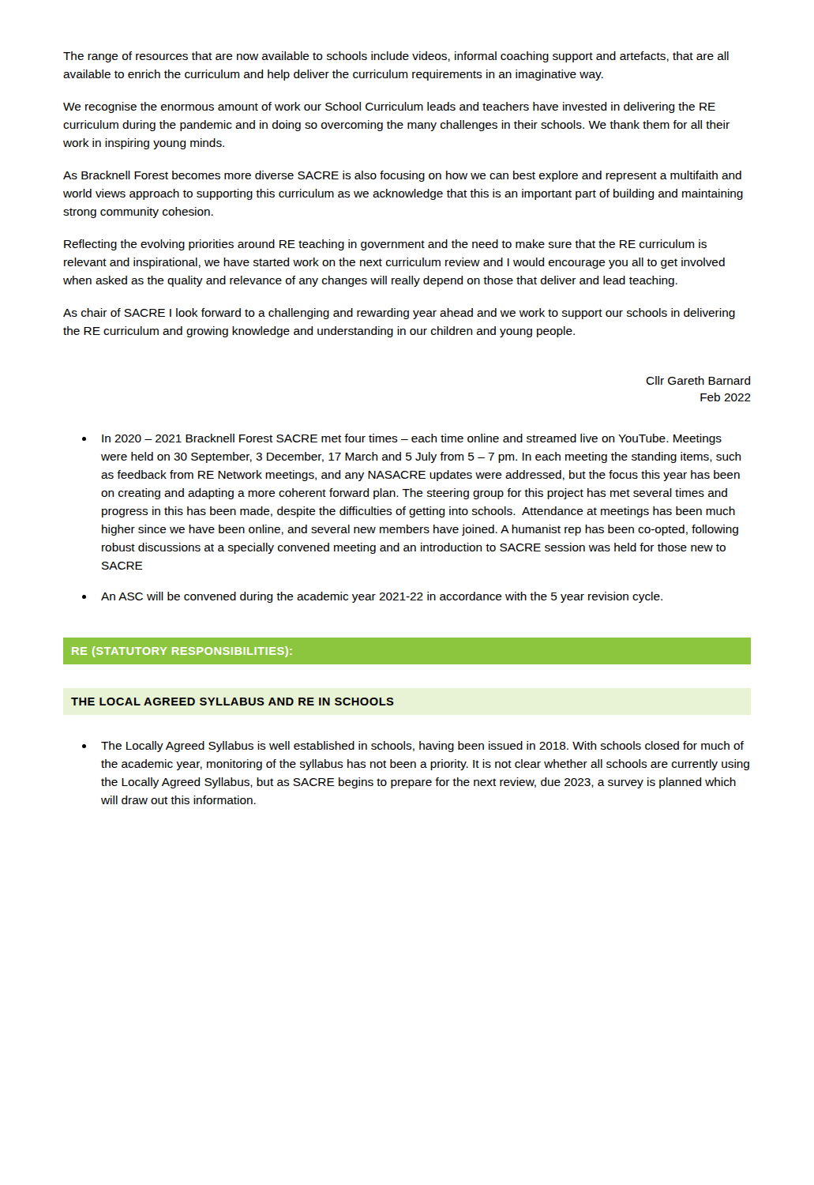The range of resources that are now available to schools include videos, informal coaching support and artefacts, that are all available to enrich the curriculum and help deliver the curriculum requirements in an imaginative way.
We recognise the enormous amount of work our School Curriculum leads and teachers have invested in delivering the RE curriculum during the pandemic and in doing so overcoming the many challenges in their schools. We thank them for all their work in inspiring young minds.
As Bracknell Forest becomes more diverse SACRE is also focusing on how we can best explore and represent a multifaith and world views approach to supporting this curriculum as we acknowledge that this is an important part of building and maintaining strong community cohesion.
Reflecting the evolving priorities around RE teaching in government and the need to make sure that the RE curriculum is relevant and inspirational, we have started work on the next curriculum review and I would encourage you all to get involved when asked as the quality and relevance of any changes will really depend on those that deliver and lead teaching.
As chair of SACRE I look forward to a challenging and rewarding year ahead and we work to support our schools in delivering the RE curriculum and growing knowledge and understanding in our children and young people.
Cllr Gareth Barnard
Feb 2022
In 2020 – 2021 Bracknell Forest SACRE met four times – each time online and streamed live on YouTube. Meetings were held on 30 September, 3 December, 17 March and 5 July from 5 – 7 pm. In each meeting the standing items, such as feedback from RE Network meetings, and any NASACRE updates were addressed, but the focus this year has been on creating and adapting a more coherent forward plan. The steering group for this project has met several times and progress in this has been made, despite the difficulties of getting into schools. Attendance at meetings has been much higher since we have been online, and several new members have joined. A humanist rep has been co-opted, following robust discussions at a specially convened meeting and an introduction to SACRE session was held for those new to SACRE
An ASC will be convened during the academic year 2021-22 in accordance with the 5 year revision cycle.
RE (STATUTORY RESPONSIBILITIES):
THE LOCAL AGREED SYLLABUS AND RE IN SCHOOLS
The Locally Agreed Syllabus is well established in schools, having been issued in 2018. With schools closed for much of the academic year, monitoring of the syllabus has not been a priority. It is not clear whether all schools are currently using the Locally Agreed Syllabus, but as SACRE begins to prepare for the next review, due 2023, a survey is planned which will draw out this information.